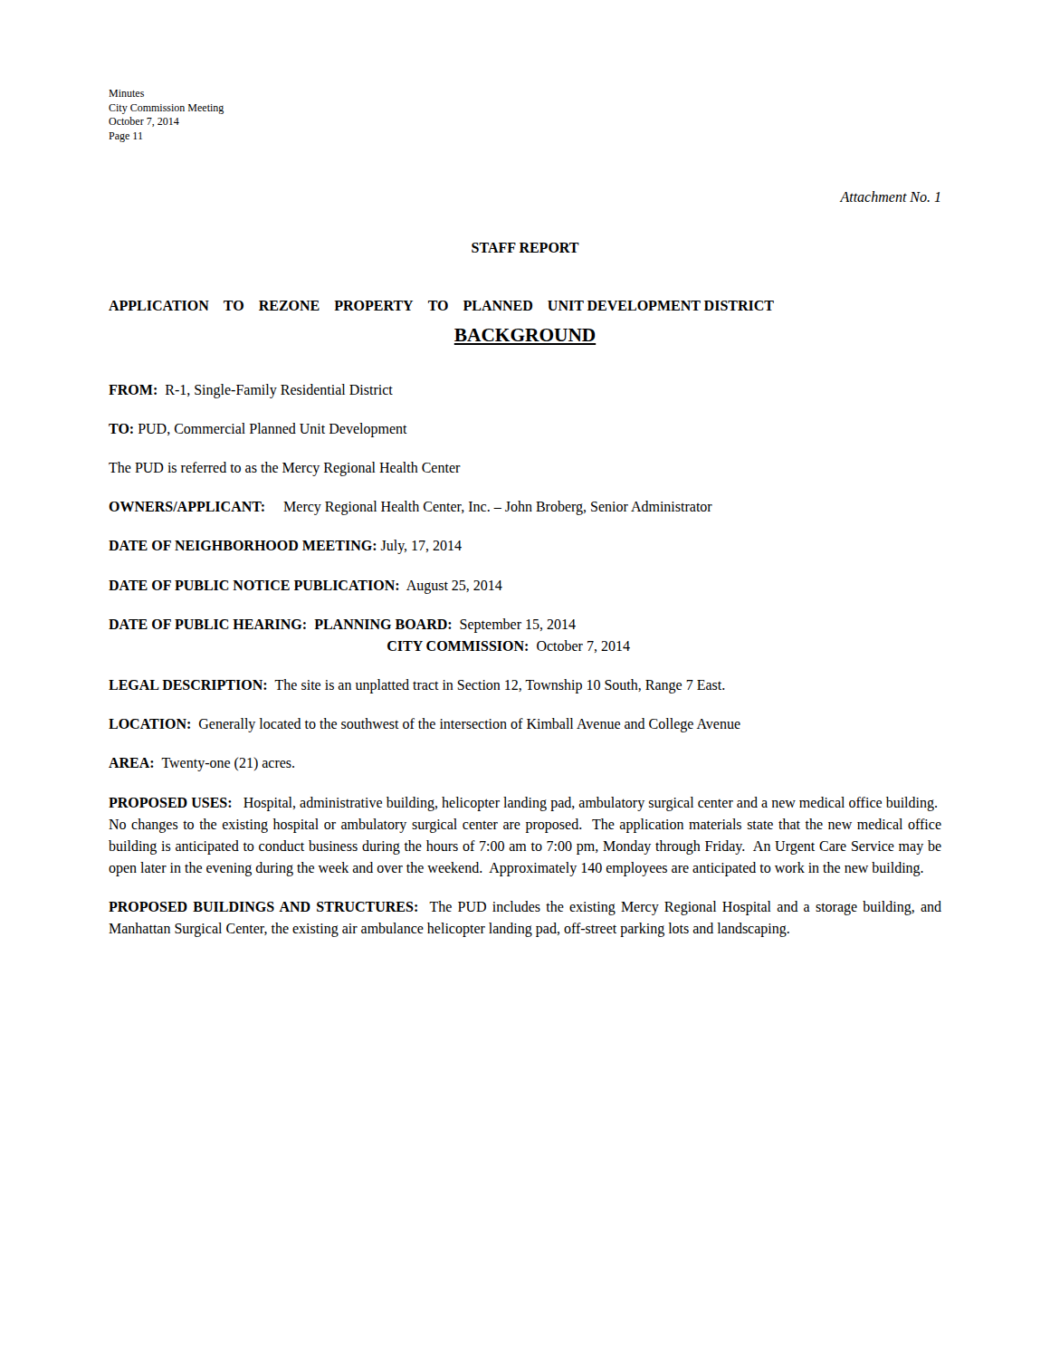Minutes
City Commission Meeting
October 7, 2014
Page 11
Attachment No. 1
STAFF REPORT
APPLICATION TO REZONE PROPERTY TO PLANNED UNIT DEVELOPMENT DISTRICT
BACKGROUND
FROM: R-1, Single-Family Residential District
TO: PUD, Commercial Planned Unit Development
The PUD is referred to as the Mercy Regional Health Center
OWNERS/APPLICANT: Mercy Regional Health Center, Inc. – John Broberg, Senior Administrator
DATE OF NEIGHBORHOOD MEETING: July, 17, 2014
DATE OF PUBLIC NOTICE PUBLICATION: August 25, 2014
DATE OF PUBLIC HEARING: PLANNING BOARD: September 15, 2014
CITY COMMISSION: October 7, 2014
LEGAL DESCRIPTION: The site is an unplatted tract in Section 12, Township 10 South, Range 7 East.
LOCATION: Generally located to the southwest of the intersection of Kimball Avenue and College Avenue
AREA: Twenty-one (21) acres.
PROPOSED USES: Hospital, administrative building, helicopter landing pad, ambulatory surgical center and a new medical office building. No changes to the existing hospital or ambulatory surgical center are proposed. The application materials state that the new medical office building is anticipated to conduct business during the hours of 7:00 am to 7:00 pm, Monday through Friday. An Urgent Care Service may be open later in the evening during the week and over the weekend. Approximately 140 employees are anticipated to work in the new building.
PROPOSED BUILDINGS AND STRUCTURES: The PUD includes the existing Mercy Regional Hospital and a storage building, and Manhattan Surgical Center, the existing air ambulance helicopter landing pad, off-street parking lots and landscaping.